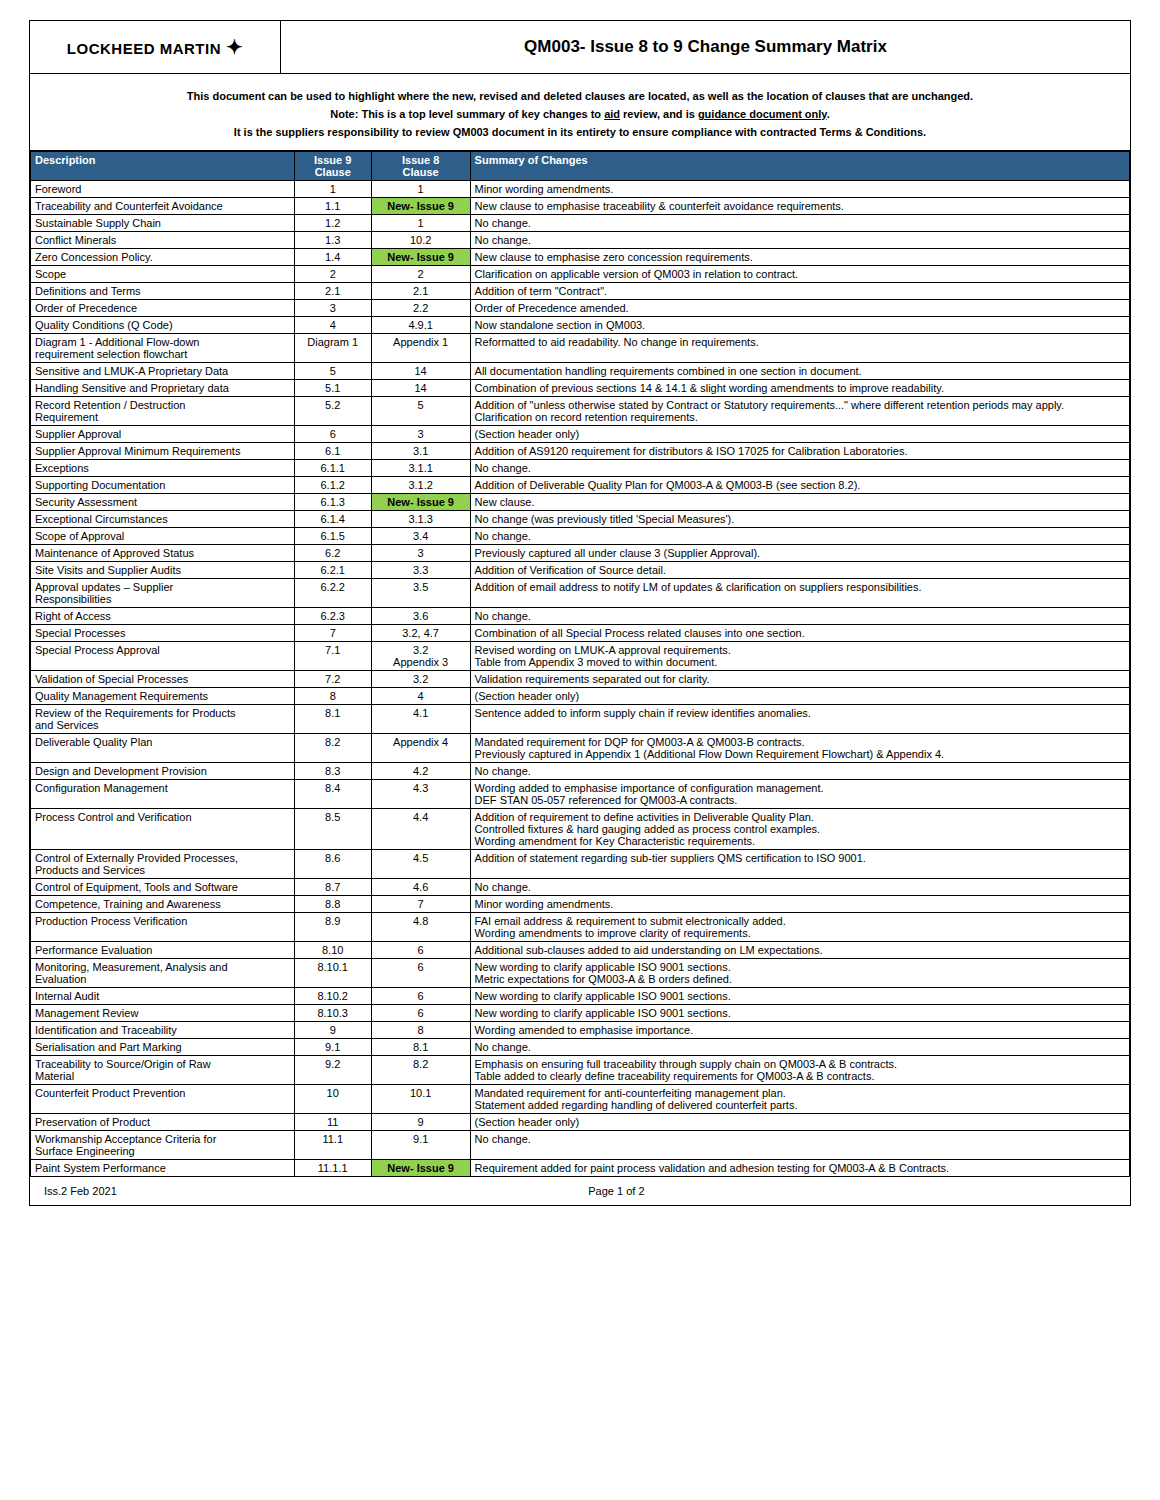LOCKHEED MARTIN ✦
QM003- Issue 8 to 9 Change Summary Matrix
This document can be used to highlight where the new, revised and deleted clauses are located, as well as the location of clauses that are unchanged.
Note: This is a top level summary of key changes to aid review, and is guidance document only.
It is the suppliers responsibility to review QM003 document in its entirety to ensure compliance with contracted Terms & Conditions.
| Description | Issue 9 Clause | Issue 8 Clause | Summary of Changes |
| --- | --- | --- | --- |
| Foreword | 1 | 1 | Minor wording amendments. |
| Traceability and Counterfeit Avoidance | 1.1 | New- Issue 9 | New clause to emphasise traceability & counterfeit avoidance requirements. |
| Sustainable Supply Chain | 1.2 | 1 | No change. |
| Conflict Minerals | 1.3 | 10.2 | No change. |
| Zero Concession Policy. | 1.4 | New- Issue 9 | New clause to emphasise zero concession requirements. |
| Scope | 2 | 2 | Clarification on applicable version of QM003 in relation to contract. |
| Definitions and Terms | 2.1 | 2.1 | Addition of term "Contract". |
| Order of Precedence | 3 | 2.2 | Order of Precedence amended. |
| Quality Conditions (Q Code) | 4 | 4.9.1 | Now standalone section in QM003. |
| Diagram 1 - Additional Flow-down requirement selection flowchart | Diagram 1 | Appendix 1 | Reformatted to aid readability. No change in requirements. |
| Sensitive and LMUK-A Proprietary Data | 5 | 14 | All documentation handling requirements combined in one section in document. |
| Handling Sensitive and Proprietary data | 5.1 | 14 | Combination of previous sections 14 & 14.1 & slight wording amendments to improve readability. |
| Record Retention / Destruction Requirement | 5.2 | 5 | Addition of "unless otherwise stated by Contract or Statutory requirements..." where different retention periods may apply. Clarification on record retention requirements. |
| Supplier Approval | 6 | 3 | (Section header only) |
| Supplier Approval Minimum Requirements | 6.1 | 3.1 | Addition of AS9120 requirement for distributors & ISO 17025 for Calibration Laboratories. |
| Exceptions | 6.1.1 | 3.1.1 | No change. |
| Supporting Documentation | 6.1.2 | 3.1.2 | Addition of Deliverable Quality Plan for QM003-A & QM003-B (see section 8.2). |
| Security Assessment | 6.1.3 | New- Issue 9 | New clause. |
| Exceptional Circumstances | 6.1.4 | 3.1.3 | No change (was previously titled 'Special Measures'). |
| Scope of Approval | 6.1.5 | 3.4 | No change. |
| Maintenance of Approved Status | 6.2 | 3 | Previously captured all under clause 3 (Supplier Approval). |
| Site Visits and Supplier Audits | 6.2.1 | 3.3 | Addition of Verification of Source detail. |
| Approval updates – Supplier Responsibilities | 6.2.2 | 3.5 | Addition of email address to notify LM of updates & clarification on suppliers responsibilities. |
| Right of Access | 6.2.3 | 3.6 | No change. |
| Special Processes | 7 | 3.2, 4.7 | Combination of all Special Process related clauses into one section. |
| Special Process Approval | 7.1 | 3.2 Appendix 3 | Revised wording on LMUK-A approval requirements. Table from Appendix 3 moved to within document. |
| Validation of Special Processes | 7.2 | 3.2 | Validation requirements separated out for clarity. |
| Quality Management Requirements | 8 | 4 | (Section header only) |
| Review of the Requirements for Products and Services | 8.1 | 4.1 | Sentence added to inform supply chain if review identifies anomalies. |
| Deliverable Quality Plan | 8.2 | Appendix 4 | Mandated requirement for DQP for QM003-A & QM003-B contracts. Previously captured in Appendix 1 (Additional Flow Down Requirement Flowchart) & Appendix 4. |
| Design and Development Provision | 8.3 | 4.2 | No change. |
| Configuration Management | 8.4 | 4.3 | Wording added to emphasise importance of configuration management. DEF STAN 05-057 referenced for QM003-A contracts. |
| Process Control and Verification | 8.5 | 4.4 | Addition of requirement to define activities in Deliverable Quality Plan. Controlled fixtures & hard gauging added as process control examples. Wording amendment for Key Characteristic requirements. |
| Control of Externally Provided Processes, Products and Services | 8.6 | 4.5 | Addition of statement regarding sub-tier suppliers QMS certification to ISO 9001. |
| Control of Equipment, Tools and Software | 8.7 | 4.6 | No change. |
| Competence, Training and Awareness | 8.8 | 7 | Minor wording amendments. |
| Production Process Verification | 8.9 | 4.8 | FAI email address & requirement to submit electronically added. Wording amendments to improve clarity of requirements. |
| Performance Evaluation | 8.10 | 6 | Additional sub-clauses added to aid understanding on LM expectations. |
| Monitoring, Measurement, Analysis and Evaluation | 8.10.1 | 6 | New wording to clarify applicable ISO 9001 sections. Metric expectations for QM003-A & B orders defined. |
| Internal Audit | 8.10.2 | 6 | New wording to clarify applicable ISO 9001 sections. |
| Management Review | 8.10.3 | 6 | New wording to clarify applicable ISO 9001 sections. |
| Identification and Traceability | 9 | 8 | Wording amended to emphasise importance. |
| Serialisation and Part Marking | 9.1 | 8.1 | No change. |
| Traceability to Source/Origin of Raw Material | 9.2 | 8.2 | Emphasis on ensuring full traceability through supply chain on QM003-A & B contracts. Table added to clearly define traceability requirements for QM003-A & B contracts. |
| Counterfeit Product Prevention | 10 | 10.1 | Mandated requirement for anti-counterfeiting management plan. Statement added regarding handling of delivered counterfeit parts. |
| Preservation of Product | 11 | 9 | (Section header only) |
| Workmanship Acceptance Criteria for Surface Engineering | 11.1 | 9.1 | No change. |
| Paint System Performance | 11.1.1 | New- Issue 9 | Requirement added for paint process validation and adhesion testing for QM003-A & B Contracts. |
Iss.2 Feb 2021
Page 1 of 2